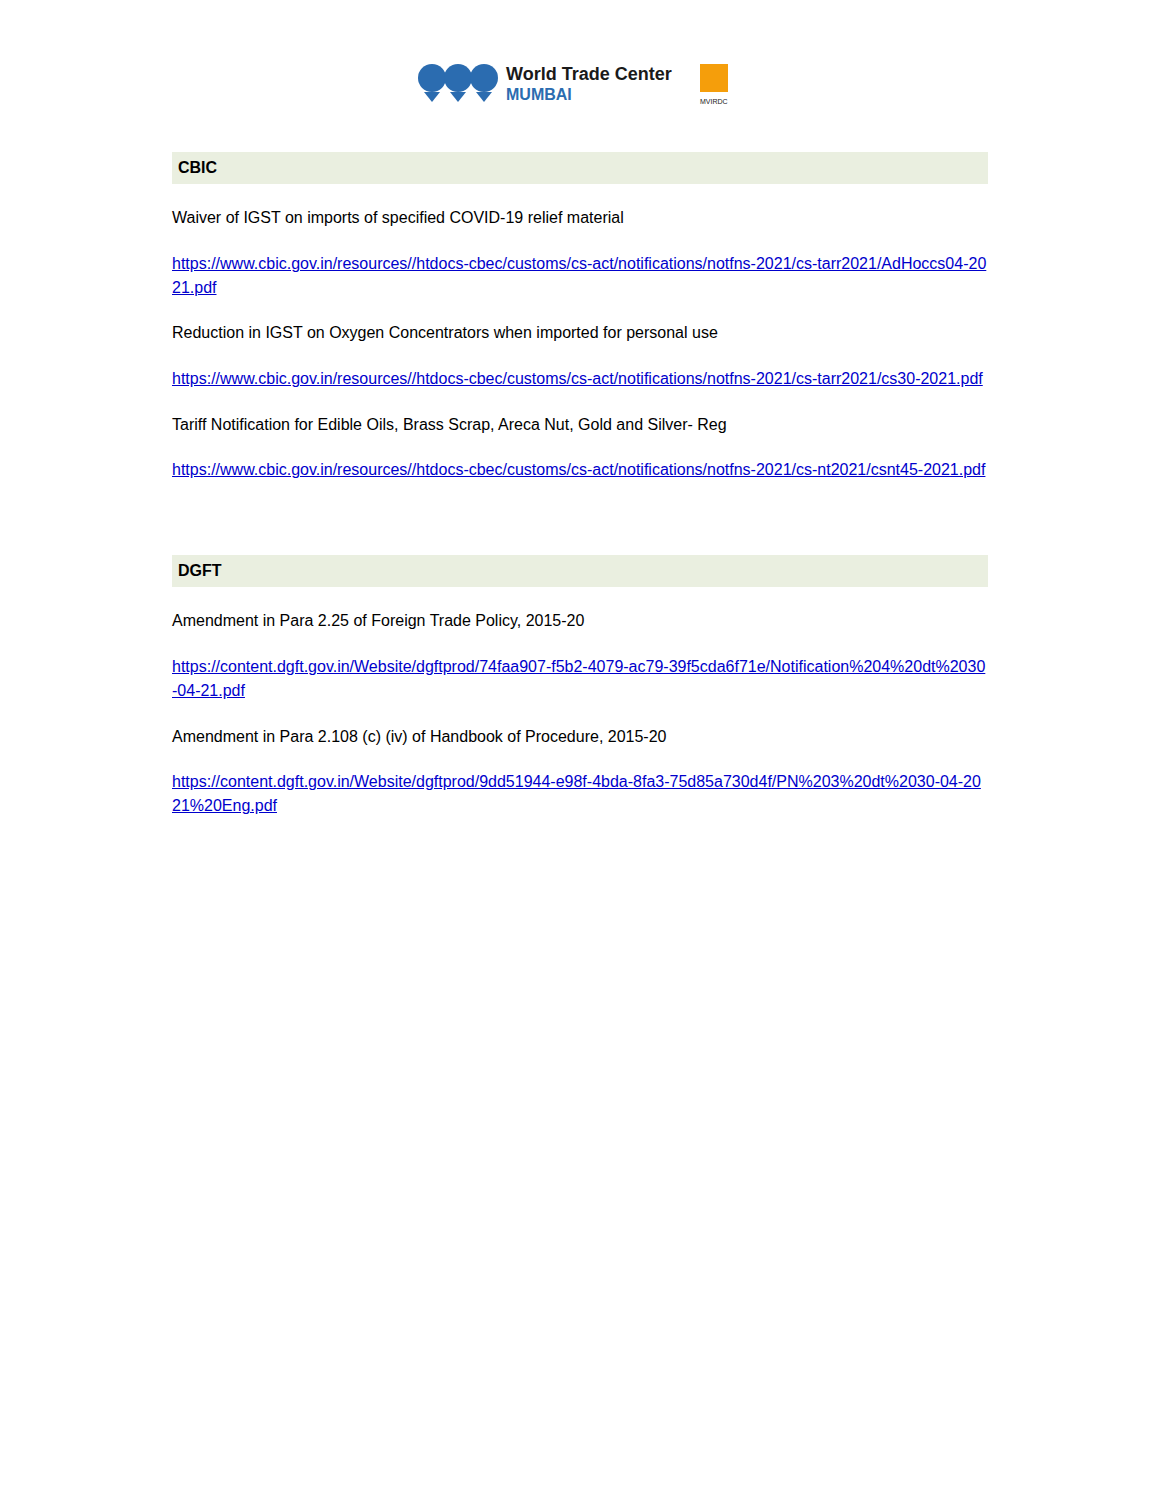CBIC
Waiver of IGST on imports of specified COVID-19 relief material
https://www.cbic.gov.in/resources//htdocs-cbec/customs/cs-act/notifications/notfns-2021/cs-tarr2021/AdHoccs04-2021.pdf
Reduction in IGST on Oxygen Concentrators when imported for personal use
https://www.cbic.gov.in/resources//htdocs-cbec/customs/cs-act/notifications/notfns-2021/cs-tarr2021/cs30-2021.pdf
Tariff Notification for Edible Oils, Brass Scrap, Areca Nut, Gold and Silver- Reg
https://www.cbic.gov.in/resources//htdocs-cbec/customs/cs-act/notifications/notfns-2021/cs-nt2021/csnt45-2021.pdf
DGFT
Amendment in Para 2.25 of Foreign Trade Policy, 2015-20
https://content.dgft.gov.in/Website/dgftprod/74faa907-f5b2-4079-ac79-39f5cda6f71e/Notification%204%20dt%2030-04-21.pdf
Amendment in Para 2.108 (c) (iv) of Handbook of Procedure, 2015-20
https://content.dgft.gov.in/Website/dgftprod/9dd51944-e98f-4bda-8fa3-75d85a730d4f/PN%203%20dt%2030-04-2021%20Eng.pdf